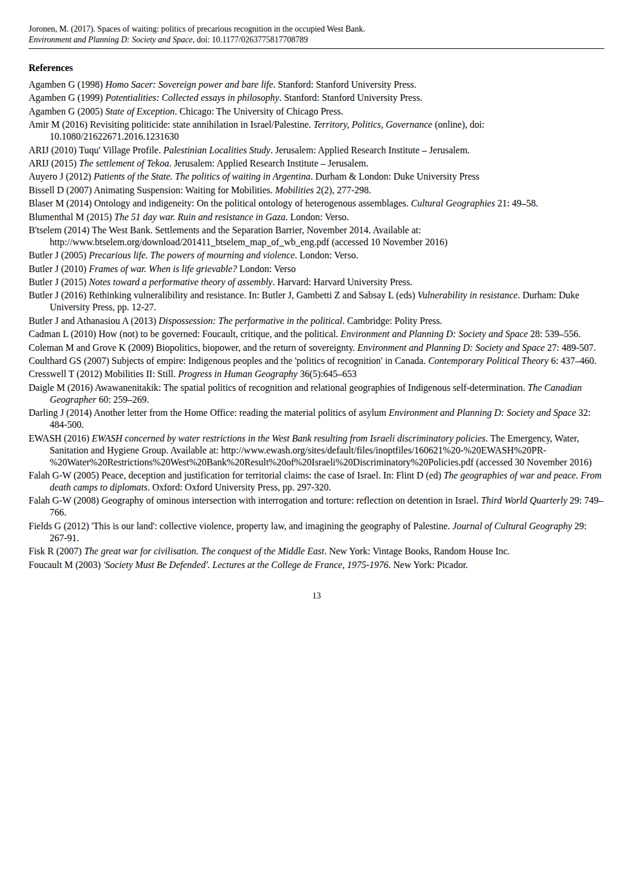Joronen, M. (2017). Spaces of waiting: politics of precarious recognition in the occupied West Bank.
Environment and Planning D: Society and Space, doi: 10.1177/0263775817708789
References
Agamben G (1998) Homo Sacer: Sovereign power and bare life. Stanford: Stanford University Press.
Agamben G (1999) Potentialities: Collected essays in philosophy. Stanford: Stanford University Press.
Agamben G (2005) State of Exception. Chicago: The University of Chicago Press.
Amir M (2016) Revisiting politicide: state annihilation in Israel/Palestine. Territory, Politics, Governance (online), doi: 10.1080/21622671.2016.1231630
ARIJ (2010) Tuqu' Village Profile. Palestinian Localities Study. Jerusalem: Applied Research Institute – Jerusalem.
ARIJ (2015) The settlement of Tekoa. Jerusalem: Applied Research Institute – Jerusalem.
Auyero J (2012) Patients of the State. The politics of waiting in Argentina. Durham & London: Duke University Press
Bissell D (2007) Animating Suspension: Waiting for Mobilities. Mobilities 2(2), 277-298.
Blaser M (2014) Ontology and indigeneity: On the political ontology of heterogenous assemblages. Cultural Geographies 21: 49–58.
Blumenthal M (2015) The 51 day war. Ruin and resistance in Gaza. London: Verso.
B'tselem (2014) The West Bank. Settlements and the Separation Barrier, November 2014. Available at: http://www.btselem.org/download/201411_btselem_map_of_wb_eng.pdf (accessed 10 November 2016)
Butler J (2005) Precarious life. The powers of mourning and violence. London: Verso.
Butler J (2010) Frames of war. When is life grievable? London: Verso
Butler J (2015) Notes toward a performative theory of assembly. Harvard: Harvard University Press.
Butler J (2016) Rethinking vulneralibility and resistance. In: Butler J, Gambetti Z and Sabsay L (eds) Vulnerability in resistance. Durham: Duke University Press, pp. 12-27.
Butler J and Athanasiou A (2013) Dispossession: The performative in the political. Cambridge: Polity Press.
Cadman L (2010) How (not) to be governed: Foucault, critique, and the political. Environment and Planning D: Society and Space 28: 539–556.
Coleman M and Grove K (2009) Biopolitics, biopower, and the return of sovereignty. Environment and Planning D: Society and Space 27: 489-507.
Coulthard GS (2007) Subjects of empire: Indigenous peoples and the 'politics of recognition' in Canada. Contemporary Political Theory 6: 437–460.
Cresswell T (2012) Mobilities II: Still. Progress in Human Geography 36(5):645–653
Daigle M (2016) Awawanenitakik: The spatial politics of recognition and relational geographies of Indigenous self-determination. The Canadian Geographer 60: 259–269.
Darling J (2014) Another letter from the Home Office: reading the material politics of asylum Environment and Planning D: Society and Space 32: 484-500.
EWASH (2016) EWASH concerned by water restrictions in the West Bank resulting from Israeli discriminatory policies. The Emergency, Water, Sanitation and Hygiene Group. Available at: http://www.ewash.org/sites/default/files/inoptfiles/160621%20-%20EWASH%20PR-%20Water%20Restrictions%20West%20Bank%20Result%20of%20Israeli%20Discriminatory%20Policies.pdf (accessed 30 November 2016)
Falah G-W (2005) Peace, deception and justification for territorial claims: the case of Israel. In: Flint D (ed) The geographies of war and peace. From death camps to diplomats. Oxford: Oxford University Press, pp. 297-320.
Falah G-W (2008) Geography of ominous intersection with interrogation and torture: reflection on detention in Israel. Third World Quarterly 29: 749–766.
Fields G (2012) 'This is our land': collective violence, property law, and imagining the geography of Palestine. Journal of Cultural Geography 29: 267-91.
Fisk R (2007) The great war for civilisation. The conquest of the Middle East. New York: Vintage Books, Random House Inc.
Foucault M (2003) 'Society Must Be Defended'. Lectures at the College de France, 1975-1976. New York: Picador.
13